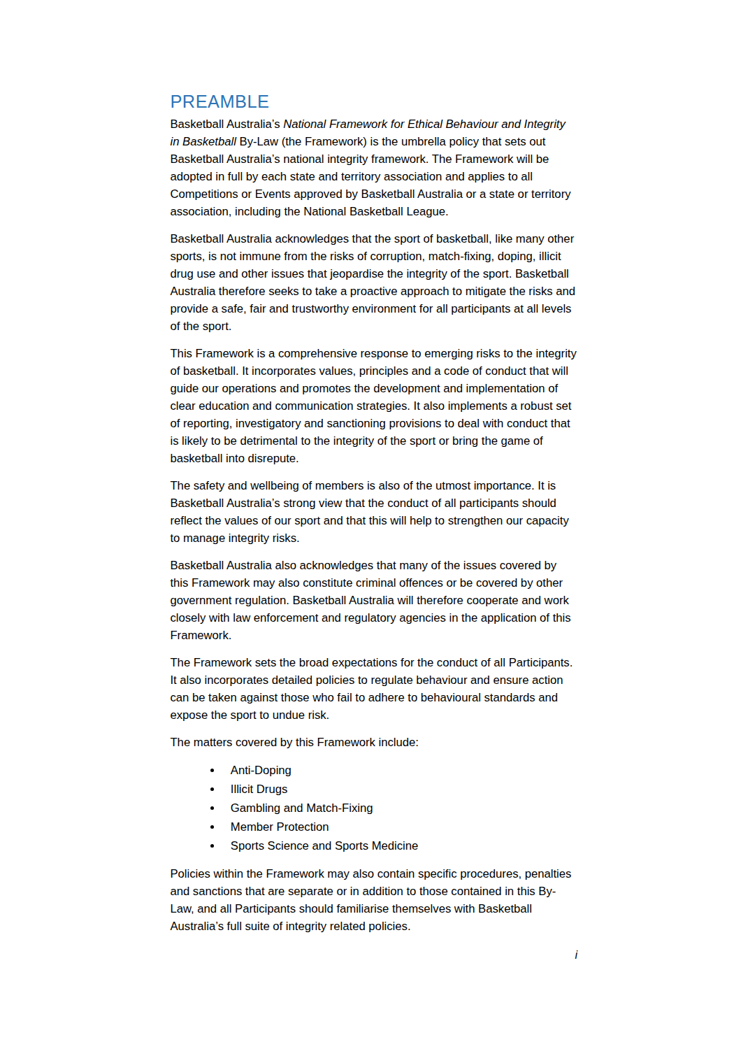PREAMBLE
Basketball Australia’s National Framework for Ethical Behaviour and Integrity in Basketball By-Law (the Framework) is the umbrella policy that sets out Basketball Australia’s national integrity framework. The Framework will be adopted in full by each state and territory association and applies to all Competitions or Events approved by Basketball Australia or a state or territory association, including the National Basketball League.
Basketball Australia acknowledges that the sport of basketball, like many other sports, is not immune from the risks of corruption, match-fixing, doping, illicit drug use and other issues that jeopardise the integrity of the sport. Basketball Australia therefore seeks to take a proactive approach to mitigate the risks and provide a safe, fair and trustworthy environment for all participants at all levels of the sport.
This Framework is a comprehensive response to emerging risks to the integrity of basketball. It incorporates values, principles and a code of conduct that will guide our operations and promotes the development and implementation of clear education and communication strategies. It also implements a robust set of reporting, investigatory and sanctioning provisions to deal with conduct that is likely to be detrimental to the integrity of the sport or bring the game of basketball into disrepute.
The safety and wellbeing of members is also of the utmost importance. It is Basketball Australia’s strong view that the conduct of all participants should reflect the values of our sport and that this will help to strengthen our capacity to manage integrity risks.
Basketball Australia also acknowledges that many of the issues covered by this Framework may also constitute criminal offences or be covered by other government regulation. Basketball Australia will therefore cooperate and work closely with law enforcement and regulatory agencies in the application of this Framework.
The Framework sets the broad expectations for the conduct of all Participants. It also incorporates detailed policies to regulate behaviour and ensure action can be taken against those who fail to adhere to behavioural standards and expose the sport to undue risk.
The matters covered by this Framework include:
Anti-Doping
Illicit Drugs
Gambling and Match-Fixing
Member Protection
Sports Science and Sports Medicine
Policies within the Framework may also contain specific procedures, penalties and sanctions that are separate or in addition to those contained in this By-Law, and all Participants should familiarise themselves with Basketball Australia’s full suite of integrity related policies.
i